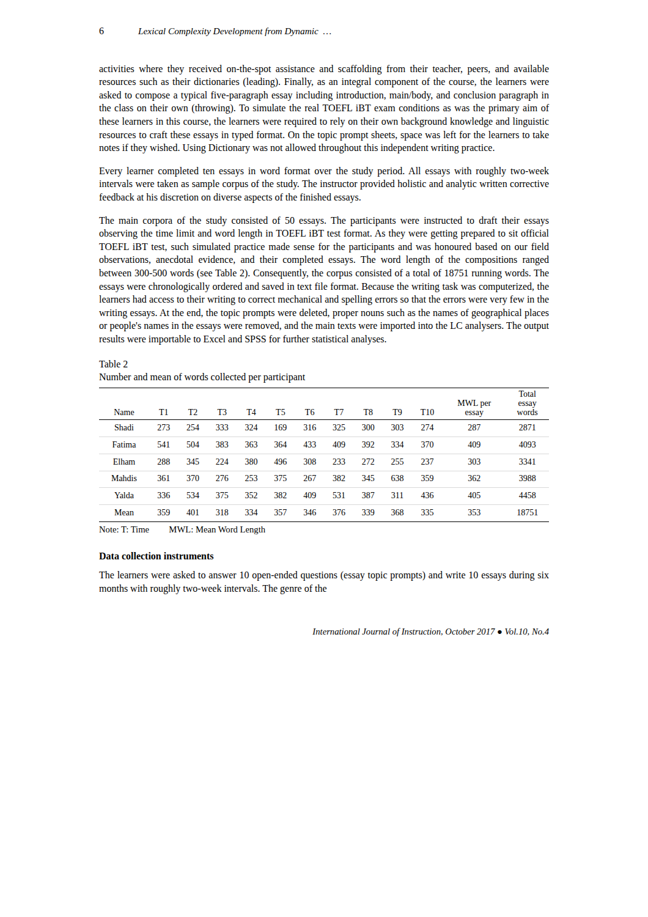6 Lexical Complexity Development from Dynamic …
activities where they received on-the-spot assistance and scaffolding from their teacher, peers, and available resources such as their dictionaries (leading). Finally, as an integral component of the course, the learners were asked to compose a typical five-paragraph essay including introduction, main/body, and conclusion paragraph in the class on their own (throwing). To simulate the real TOEFL iBT exam conditions as was the primary aim of these learners in this course, the learners were required to rely on their own background knowledge and linguistic resources to craft these essays in typed format. On the topic prompt sheets, space was left for the learners to take notes if they wished. Using Dictionary was not allowed throughout this independent writing practice.
Every learner completed ten essays in word format over the study period. All essays with roughly two-week intervals were taken as sample corpus of the study. The instructor provided holistic and analytic written corrective feedback at his discretion on diverse aspects of the finished essays.
The main corpora of the study consisted of 50 essays. The participants were instructed to draft their essays observing the time limit and word length in TOEFL iBT test format. As they were getting prepared to sit official TOEFL iBT test, such simulated practice made sense for the participants and was honoured based on our field observations, anecdotal evidence, and their completed essays. The word length of the compositions ranged between 300-500 words (see Table 2). Consequently, the corpus consisted of a total of 18751 running words. The essays were chronologically ordered and saved in text file format. Because the writing task was computerized, the learners had access to their writing to correct mechanical and spelling errors so that the errors were very few in the writing essays. At the end, the topic prompts were deleted, proper nouns such as the names of geographical places or people's names in the essays were removed, and the main texts were imported into the LC analysers. The output results were importable to Excel and SPSS for further statistical analyses.
Table 2 Number and mean of words collected per participant
| Name | T1 | T2 | T3 | T4 | T5 | T6 | T7 | T8 | T9 | T10 | MWL per essay | Total essay words |
| --- | --- | --- | --- | --- | --- | --- | --- | --- | --- | --- | --- | --- |
| Shadi | 273 | 254 | 333 | 324 | 169 | 316 | 325 | 300 | 303 | 274 | 287 | 2871 |
| Fatima | 541 | 504 | 383 | 363 | 364 | 433 | 409 | 392 | 334 | 370 | 409 | 4093 |
| Elham | 288 | 345 | 224 | 380 | 496 | 308 | 233 | 272 | 255 | 237 | 303 | 3341 |
| Mahdis | 361 | 370 | 276 | 253 | 375 | 267 | 382 | 345 | 638 | 359 | 362 | 3988 |
| Yalda | 336 | 534 | 375 | 352 | 382 | 409 | 531 | 387 | 311 | 436 | 405 | 4458 |
| Mean | 359 | 401 | 318 | 334 | 357 | 346 | 376 | 339 | 368 | 335 | 353 | 18751 |
Note: T: Time MWL: Mean Word Length
Data collection instruments
The learners were asked to answer 10 open-ended questions (essay topic prompts) and write 10 essays during six months with roughly two-week intervals. The genre of the
International Journal of Instruction, October 2017 ● Vol.10, No.4